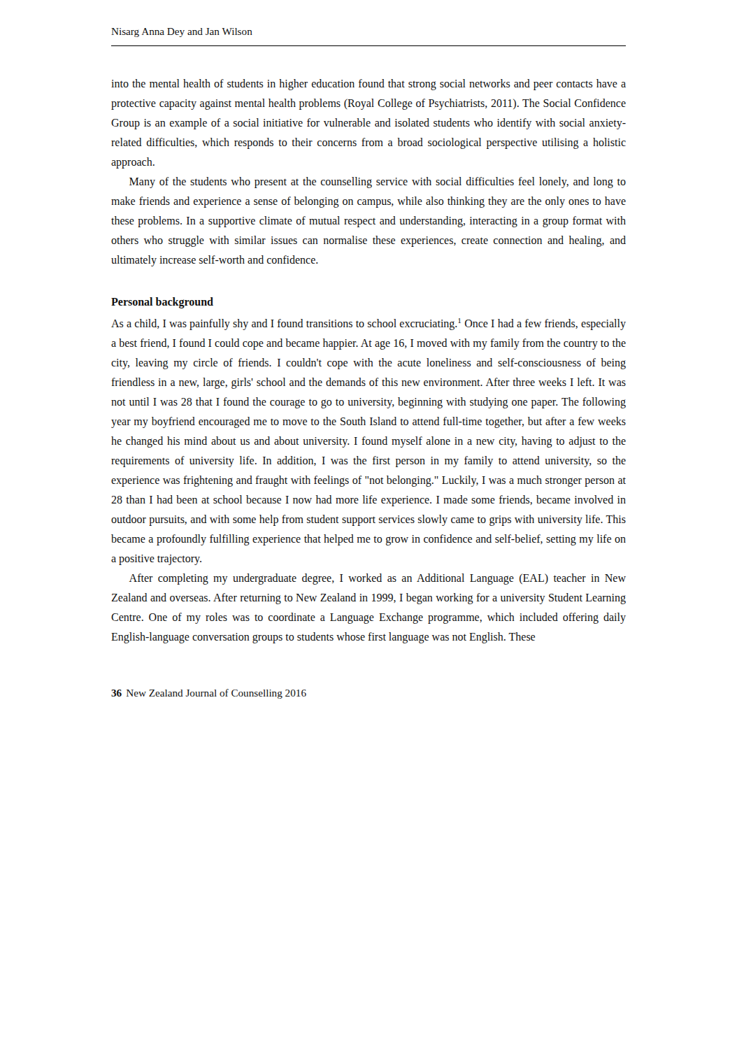Nisarg Anna Dey and Jan Wilson
into the mental health of students in higher education found that strong social networks and peer contacts have a protective capacity against mental health problems (Royal College of Psychiatrists, 2011). The Social Confidence Group is an example of a social initiative for vulnerable and isolated students who identify with social anxiety-related difficulties, which responds to their concerns from a broad sociological perspective utilising a holistic approach.
Many of the students who present at the counselling service with social difficulties feel lonely, and long to make friends and experience a sense of belonging on campus, while also thinking they are the only ones to have these problems. In a supportive climate of mutual respect and understanding, interacting in a group format with others who struggle with similar issues can normalise these experiences, create connection and healing, and ultimately increase self-worth and confidence.
Personal background
As a child, I was painfully shy and I found transitions to school excruciating.1 Once I had a few friends, especially a best friend, I found I could cope and became happier. At age 16, I moved with my family from the country to the city, leaving my circle of friends. I couldn't cope with the acute loneliness and self-consciousness of being friendless in a new, large, girls' school and the demands of this new environment. After three weeks I left. It was not until I was 28 that I found the courage to go to university, beginning with studying one paper. The following year my boyfriend encouraged me to move to the South Island to attend full-time together, but after a few weeks he changed his mind about us and about university. I found myself alone in a new city, having to adjust to the requirements of university life. In addition, I was the first person in my family to attend university, so the experience was frightening and fraught with feelings of "not belonging." Luckily, I was a much stronger person at 28 than I had been at school because I now had more life experience. I made some friends, became involved in outdoor pursuits, and with some help from student support services slowly came to grips with university life. This became a profoundly fulfilling experience that helped me to grow in confidence and self-belief, setting my life on a positive trajectory.
After completing my undergraduate degree, I worked as an Additional Language (EAL) teacher in New Zealand and overseas. After returning to New Zealand in 1999, I began working for a university Student Learning Centre. One of my roles was to coordinate a Language Exchange programme, which included offering daily English-language conversation groups to students whose first language was not English. These
36 New Zealand Journal of Counselling 2016